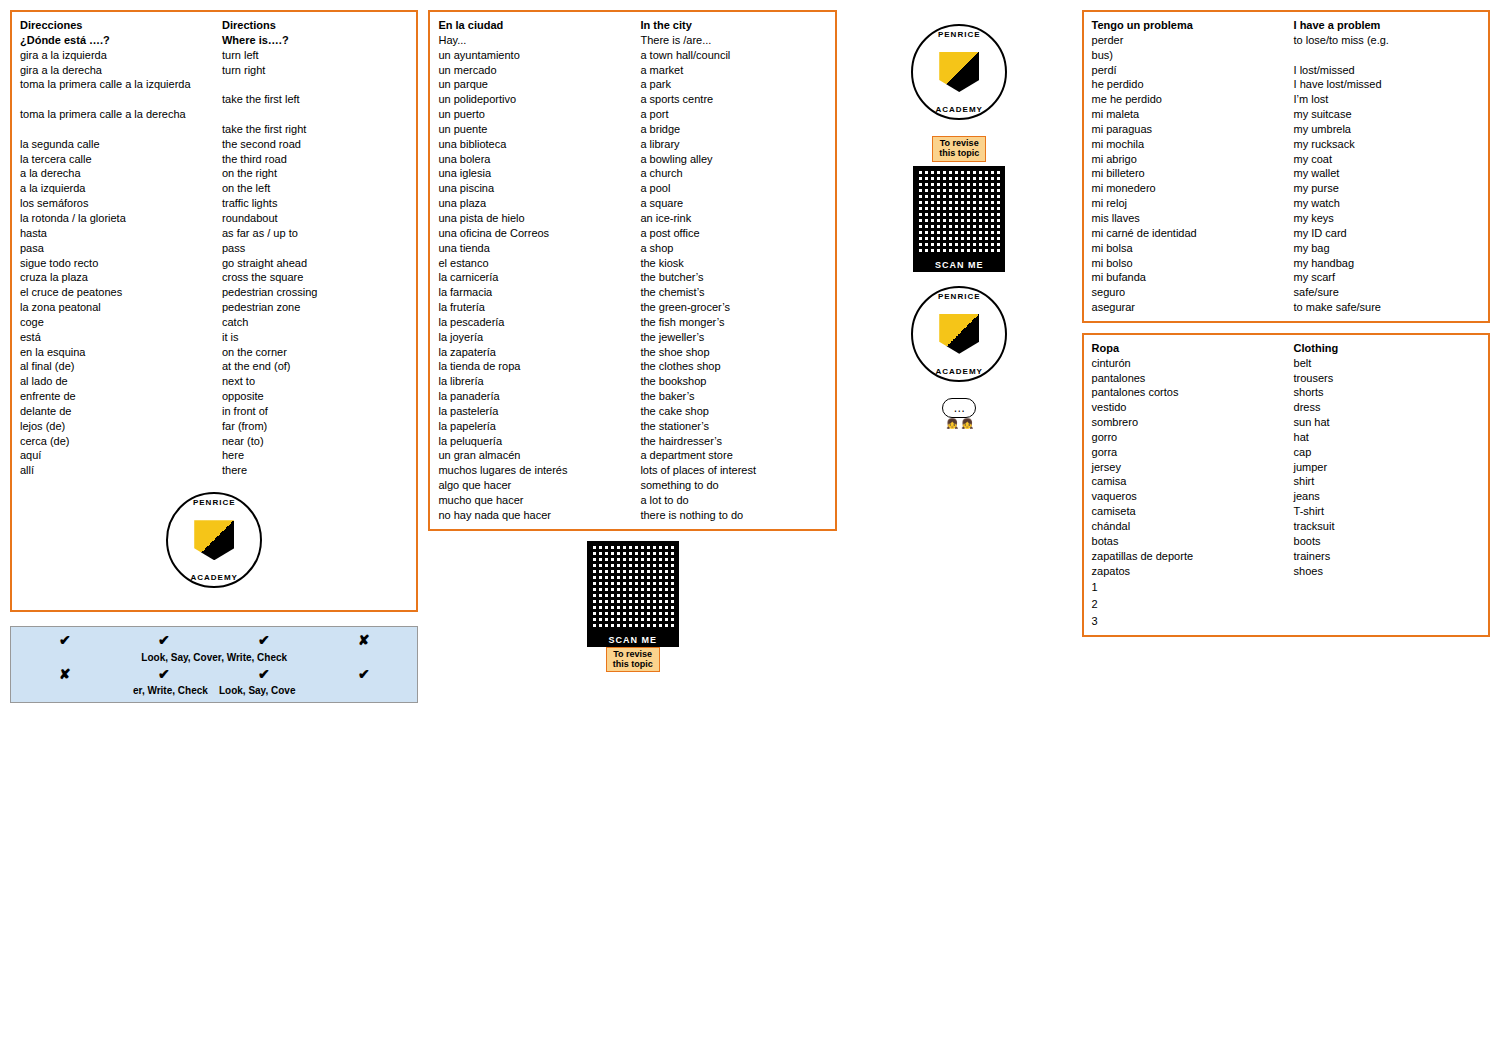| Direcciones | Directions |
| ¿Dónde está ….? | Where is….? |
| gira a la izquierda | turn left |
| gira a la derecha | turn right |
| toma la primera calle a la izquierda |
| | take the first left |
| toma la primera calle a la derecha |
| | take the first right |
| la segunda calle | the second road |
| la tercera calle | the third road |
| a la derecha | on the right |
| a la izquierda | on the left |
| los semáforos | traffic lights |
| la rotonda / la glorieta | roundabout |
| hasta | as far as / up to |
| pasa | pass |
| sigue todo recto | go straight ahead |
| cruza la plaza | cross the square |
| el cruce de peatones | pedestrian crossing |
| la zona peatonal | pedestrian zone |
| coge | catch |
| está | it is |
| en la esquina | on the corner |
| al final (de) | at the end (of) |
| al lado de | next to |
| enfrente de | opposite |
| delante de | in front of |
| lejos (de) | far (from) |
| cerca (de) | near (to) |
| aquí | here |
| allí | there |
PENRICE
ACADEMY
✔✔✔✘
Look, Say, Cover, Write, Check
✘✔✔✔
er, Write, Check Look, Say, Cove
| En la ciudad | In the city |
| Hay... | There is /are... |
| un ayuntamiento | a town hall/council |
| un mercado | a market |
| un parque | a park |
| un polideportivo | a sports centre |
| un puerto | a port |
| un puente | a bridge |
| una biblioteca | a library |
| una bolera | a bowling alley |
| una iglesia | a church |
| una piscina | a pool |
| una plaza | a square |
| una pista de hielo | an ice-rink |
| una oficina de Correos | a post office |
| una tienda | a shop |
| el estanco | the kiosk |
| la carnicería | the butcher’s |
| la farmacia | the chemist’s |
| la frutería | the green-grocer’s |
| la pescadería | the fish monger’s |
| la joyería | the jeweller’s |
| la zapatería | the shoe shop |
| la tienda de ropa | the clothes shop |
| la librería | the bookshop |
| la panadería | the baker’s |
| la pastelería | the cake shop |
| la papelería | the stationer’s |
| la peluquería | the hairdresser’s |
| un gran almacén | a department store |
| muchos lugares de interés | lots of places of interest |
| algo que hacer | something to do |
| mucho que hacer | a lot to do |
| no hay nada que hacer | there is nothing to do |
SCAN ME
To revise
this topic
PENRICE
ACADEMY
To revise
this topic
SCAN ME
PENRICE
ACADEMY
…
👧 👧
| Tengo un problema | I have a problem |
| perder | to lose/to miss (e.g. |
| bus) |
| perdí | I lost/missed |
| he perdido | I have lost/missed |
| me he perdido | I’m lost |
| mi maleta | my suitcase |
| mi paraguas | my umbrela |
| mi mochila | my rucksack |
| mi abrigo | my coat |
| mi billetero | my wallet |
| mi monedero | my purse |
| mi reloj | my watch |
| mis llaves | my keys |
| mi carné de identidad | my ID card |
| mi bolsa | my bag |
| mi bolso | my handbag |
| mi bufanda | my scarf |
| seguro | safe/sure |
| asegurar | to make safe/sure |
| Ropa | Clothing |
| cinturón | belt |
| pantalones | trousers |
| pantalones cortos | shorts |
| vestido | dress |
| sombrero | sun hat |
| gorro | hat |
| gorra | cap |
| jersey | jumper |
| camisa | shirt |
| vaqueros | jeans |
| camiseta | T-shirt |
| chándal | tracksuit |
| botas | boots |
| zapatillas de deporte | trainers |
| zapatos | shoes |
| 1 |
| 2 |
| 3 |